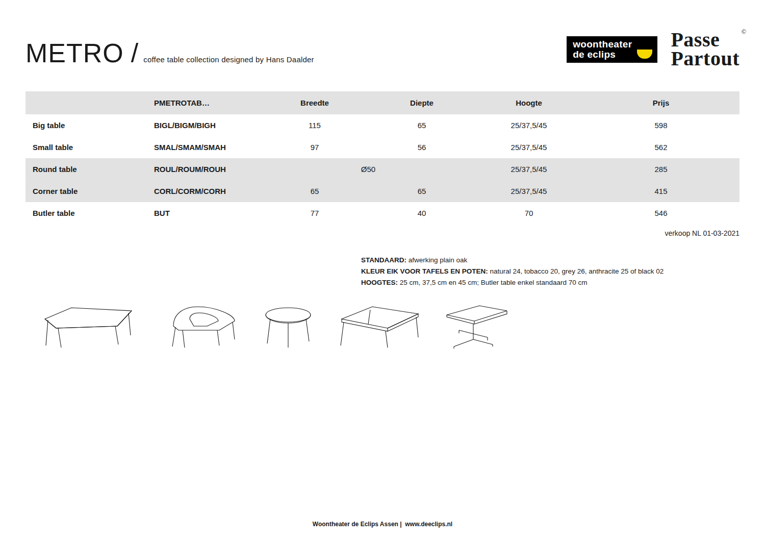METRO
/ coffee table collection designed by Hans Daalder
woontheater de eclips
Passe
Partout©
| | PMETROTAB… | Breedte | Diepte | Hoogte | Prijs |
| --- | --- | --- | --- | --- | --- |
| Big table | BIGL/BIGM/BIGH | 115 | 65 | 25/37,5/45 | 598 |
| Small table | SMAL/SMAM/SMAH | 97 | 56 | 25/37,5/45 | 562 |
| Round table | ROUL/ROUM/ROUH | Ø50 | 25/37,5/45 | 285 |
| Corner table | CORL/CORM/CORH | 65 | 65 | 25/37,5/45 | 415 |
| Butler table | BUT | 77 | 40 | 70 | 546 |
verkoop NL 01-03-2021
STANDAARD: afwerking plain oak
KLEUR EIK VOOR TAFELS EN POTEN: natural 24, tobacco 20, grey 26, anthracite 25 of black 02
HOOGTES: 25 cm, 37,5 cm en 45 cm; Butler table enkel standaard 70 cm
Woontheater de Eclips Assen | www.deeclips.nl